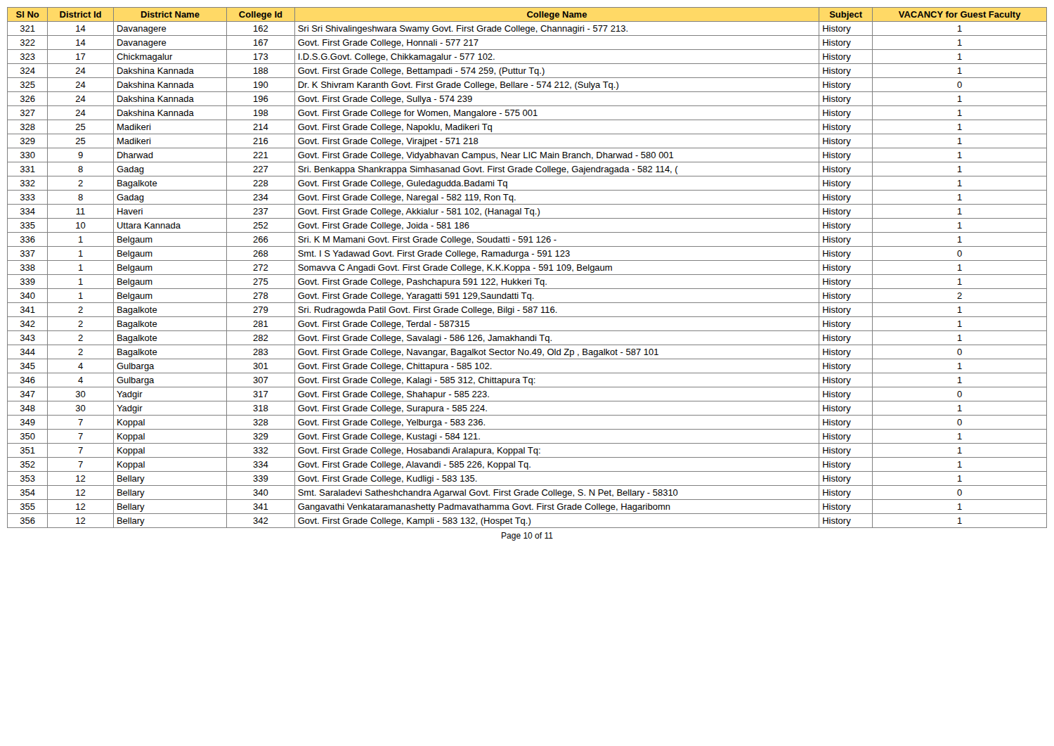| Sl No | District Id | District Name | College Id | College Name | Subject | VACANCY for Guest Faculty |
| --- | --- | --- | --- | --- | --- | --- |
| 321 | 14 | Davanagere | 162 | Sri Sri Shivalingeshwara Swamy Govt. First Grade College, Channagiri - 577 213. | History | 1 |
| 322 | 14 | Davanagere | 167 | Govt. First Grade College, Honnali - 577 217 | History | 1 |
| 323 | 17 | Chickmagalur | 173 | I.D.S.G.Govt. College, Chikkamagalur - 577 102. | History | 1 |
| 324 | 24 | Dakshina Kannada | 188 | Govt. First Grade College, Bettampadi - 574 259, (Puttur Tq.) | History | 1 |
| 325 | 24 | Dakshina Kannada | 190 | Dr. K Shivram Karanth Govt. First Grade College, Bellare - 574 212, (Sulya Tq.) | History | 0 |
| 326 | 24 | Dakshina Kannada | 196 | Govt. First Grade College, Sullya - 574 239 | History | 1 |
| 327 | 24 | Dakshina Kannada | 198 | Govt. First Grade College for Women, Mangalore - 575 001 | History | 1 |
| 328 | 25 | Madikeri | 214 | Govt. First Grade College, Napoklu, Madikeri Tq | History | 1 |
| 329 | 25 | Madikeri | 216 | Govt. First Grade College, Virajpet - 571 218 | History | 1 |
| 330 | 9 | Dharwad | 221 | Govt. First Grade College, Vidyabhavan Campus, Near LIC Main Branch, Dharwad - 580 001 | History | 1 |
| 331 | 8 | Gadag | 227 | Sri. Benkappa Shankrappa Simhasanad Govt. First Grade College, Gajendragada - 582 114, ( | History | 1 |
| 332 | 2 | Bagalkote | 228 | Govt. First Grade College, Guledagudda.Badami Tq | History | 1 |
| 333 | 8 | Gadag | 234 | Govt. First Grade College, Naregal - 582 119, Ron Tq. | History | 1 |
| 334 | 11 | Haveri | 237 | Govt. First Grade College, Akkialur - 581 102, (Hanagal Tq.) | History | 1 |
| 335 | 10 | Uttara Kannada | 252 | Govt. First Grade College, Joida - 581 186 | History | 1 |
| 336 | 1 | Belgaum | 266 | Sri. K M Mamani Govt. First Grade College, Soudatti - 591 126 - | History | 1 |
| 337 | 1 | Belgaum | 268 | Smt. I S Yadawad Govt. First Grade College, Ramadurga - 591 123 | History | 0 |
| 338 | 1 | Belgaum | 272 | Somavva C Angadi Govt. First Grade College, K.K.Koppa - 591 109, Belgaum | History | 1 |
| 339 | 1 | Belgaum | 275 | Govt. First Grade College, Pashchapura 591 122, Hukkeri Tq. | History | 1 |
| 340 | 1 | Belgaum | 278 | Govt. First Grade College, Yaragatti 591 129,Saundatti Tq. | History | 2 |
| 341 | 2 | Bagalkote | 279 | Sri. Rudragowda Patil Govt. First Grade College, Bilgi - 587 116. | History | 1 |
| 342 | 2 | Bagalkote | 281 | Govt. First Grade College, Terdal - 587315 | History | 1 |
| 343 | 2 | Bagalkote | 282 | Govt. First Grade College, Savalagi - 586 126, Jamakhandi Tq. | History | 1 |
| 344 | 2 | Bagalkote | 283 | Govt. First Grade College, Navangar, Bagalkot Sector No.49, Old Zp , Bagalkot - 587 101 | History | 0 |
| 345 | 4 | Gulbarga | 301 | Govt. First Grade College, Chittapura - 585 102. | History | 1 |
| 346 | 4 | Gulbarga | 307 | Govt. First Grade College, Kalagi - 585 312, Chittapura Tq: | History | 1 |
| 347 | 30 | Yadgir | 317 | Govt. First Grade College, Shahapur - 585 223. | History | 0 |
| 348 | 30 | Yadgir | 318 | Govt. First Grade College, Surapura - 585 224. | History | 1 |
| 349 | 7 | Koppal | 328 | Govt. First Grade College, Yelburga - 583 236. | History | 0 |
| 350 | 7 | Koppal | 329 | Govt. First Grade College, Kustagi - 584 121. | History | 1 |
| 351 | 7 | Koppal | 332 | Govt. First Grade College, Hosabandi Aralapura, Koppal Tq: | History | 1 |
| 352 | 7 | Koppal | 334 | Govt. First Grade College, Alavandi - 585 226, Koppal Tq. | History | 1 |
| 353 | 12 | Bellary | 339 | Govt. First Grade College, Kudligi - 583 135. | History | 1 |
| 354 | 12 | Bellary | 340 | Smt. Saraladevi Satheshchandra Agarwal Govt. First Grade College, S. N Pet, Bellary - 58310 | History | 0 |
| 355 | 12 | Bellary | 341 | Gangavathi Venkataramanashetty Padmavathamma Govt. First Grade College, Hagaribomn | History | 1 |
| 356 | 12 | Bellary | 342 | Govt. First Grade College, Kampli - 583 132, (Hospet Tq.) | History | 1 |
Page 10 of 11